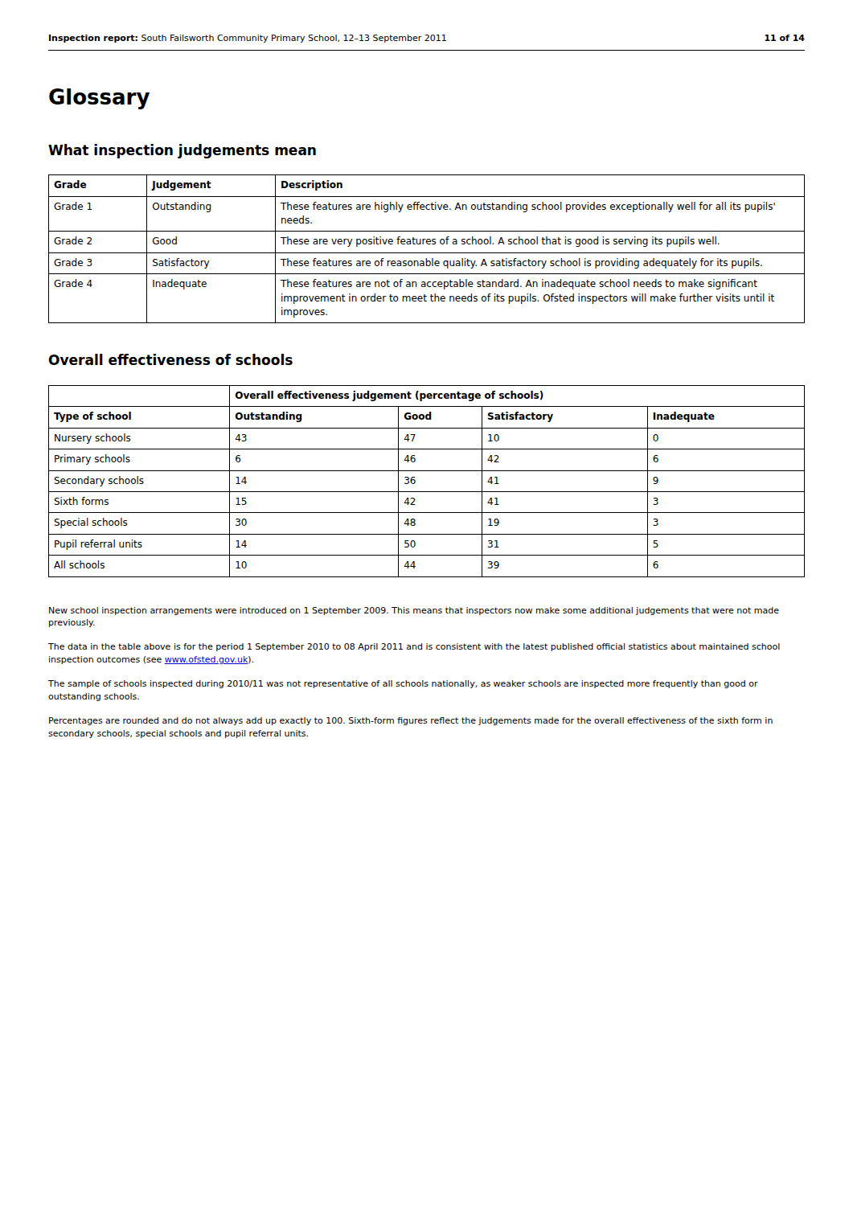Inspection report: South Failsworth Community Primary School, 12–13 September 2011
11 of 14
Glossary
What inspection judgements mean
| Grade | Judgement | Description |
| --- | --- | --- |
| Grade 1 | Outstanding | These features are highly effective. An outstanding school provides exceptionally well for all its pupils' needs. |
| Grade 2 | Good | These are very positive features of a school. A school that is good is serving its pupils well. |
| Grade 3 | Satisfactory | These features are of reasonable quality. A satisfactory school is providing adequately for its pupils. |
| Grade 4 | Inadequate | These features are not of an acceptable standard. An inadequate school needs to make significant improvement in order to meet the needs of its pupils. Ofsted inspectors will make further visits until it improves. |
Overall effectiveness of schools
| | Overall effectiveness judgement (percentage of schools) |
| --- | --- |
| Type of school | Outstanding | Good | Satisfactory | Inadequate |
| Nursery schools | 43 | 47 | 10 | 0 |
| Primary schools | 6 | 46 | 42 | 6 |
| Secondary schools | 14 | 36 | 41 | 9 |
| Sixth forms | 15 | 42 | 41 | 3 |
| Special schools | 30 | 48 | 19 | 3 |
| Pupil referral units | 14 | 50 | 31 | 5 |
| All schools | 10 | 44 | 39 | 6 |
New school inspection arrangements were introduced on 1 September 2009. This means that inspectors now make some additional judgements that were not made previously.
The data in the table above is for the period 1 September 2010 to 08 April 2011 and is consistent with the latest published official statistics about maintained school inspection outcomes (see www.ofsted.gov.uk).
The sample of schools inspected during 2010/11 was not representative of all schools nationally, as weaker schools are inspected more frequently than good or outstanding schools.
Percentages are rounded and do not always add up exactly to 100. Sixth-form figures reflect the judgements made for the overall effectiveness of the sixth form in secondary schools, special schools and pupil referral units.